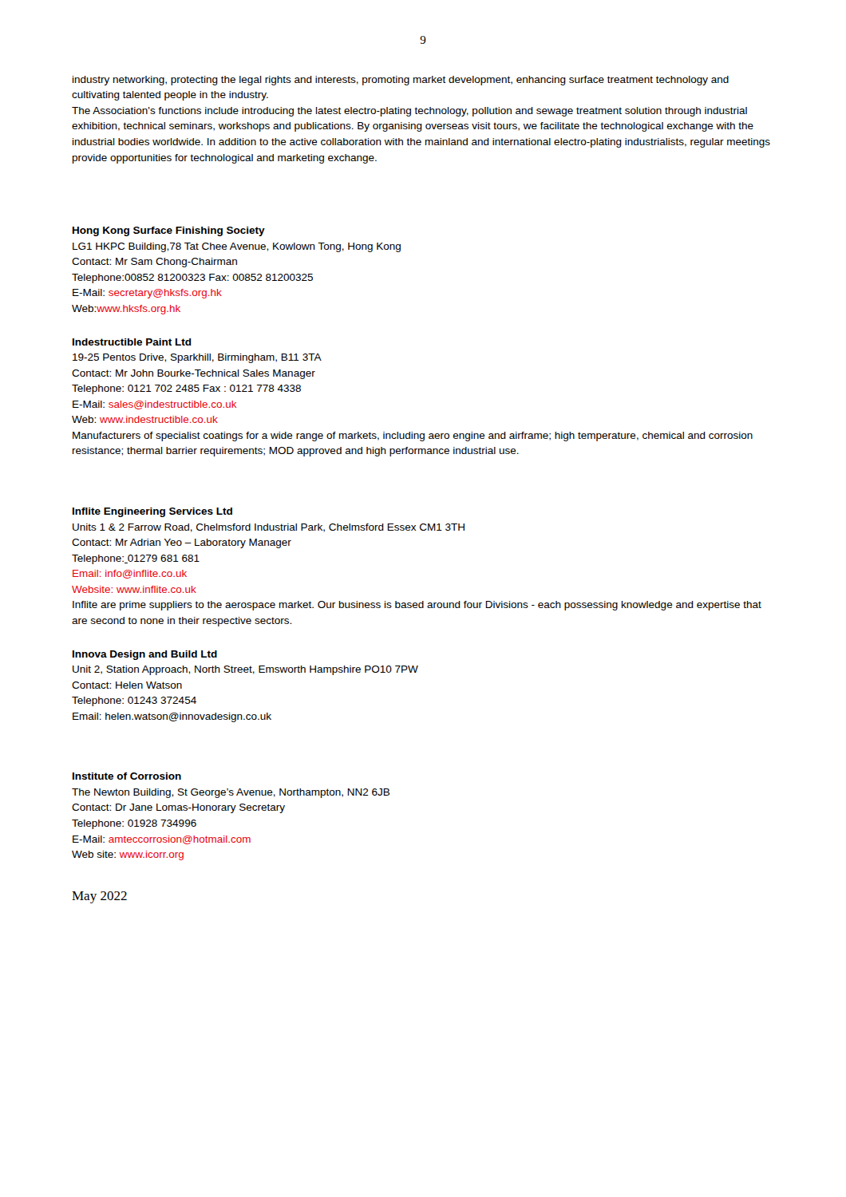9
industry networking, protecting the legal rights and interests, promoting market development, enhancing surface treatment technology and cultivating talented people in the industry.
The Association's functions include introducing the latest electro-plating technology, pollution and sewage treatment solution through industrial exhibition, technical seminars, workshops and publications. By organising overseas visit tours, we facilitate the technological exchange with the industrial bodies worldwide. In addition to the active collaboration with the mainland and international electro-plating industrialists, regular meetings provide opportunities for technological and marketing exchange.
Hong Kong Surface Finishing Society
LG1 HKPC Building,78 Tat Chee Avenue, Kowlown Tong, Hong Kong
Contact: Mr Sam Chong-Chairman
Telephone:00852 81200323 Fax: 00852 81200325
E-Mail: secretary@hksfs.org.hk
Web:www.hksfs.org.hk
Indestructible Paint Ltd
19-25 Pentos Drive, Sparkhill, Birmingham, B11 3TA
Contact: Mr John Bourke-Technical Sales Manager
Telephone: 0121 702 2485 Fax : 0121 778 4338
E-Mail: sales@indestructible.co.uk
Web: www.indestructible.co.uk
Manufacturers of specialist coatings for a wide range of markets, including aero engine and airframe; high temperature, chemical and corrosion resistance; thermal barrier requirements; MOD approved and high performance industrial use.
Inflite Engineering Services Ltd
Units 1 & 2 Farrow Road, Chelmsford Industrial Park, Chelmsford Essex CM1 3TH
Contact: Mr Adrian Yeo – Laboratory Manager
Telephone: 01279 681 681
Email: info@inflite.co.uk
Website: www.inflite.co.uk
Inflite are prime suppliers to the aerospace market. Our business is based around four Divisions - each possessing knowledge and expertise that are second to none in their respective sectors.
Innova Design and Build Ltd
Unit 2, Station Approach, North Street, Emsworth Hampshire PO10 7PW
Contact: Helen Watson
Telephone: 01243 372454
Email: helen.watson@innovadesign.co.uk
Institute of Corrosion
The Newton Building, St George’s Avenue, Northampton, NN2 6JB
Contact: Dr Jane Lomas-Honorary Secretary
Telephone: 01928 734996
E-Mail: amteccorrosion@hotmail.com
Web site: www.icorr.org
May 2022